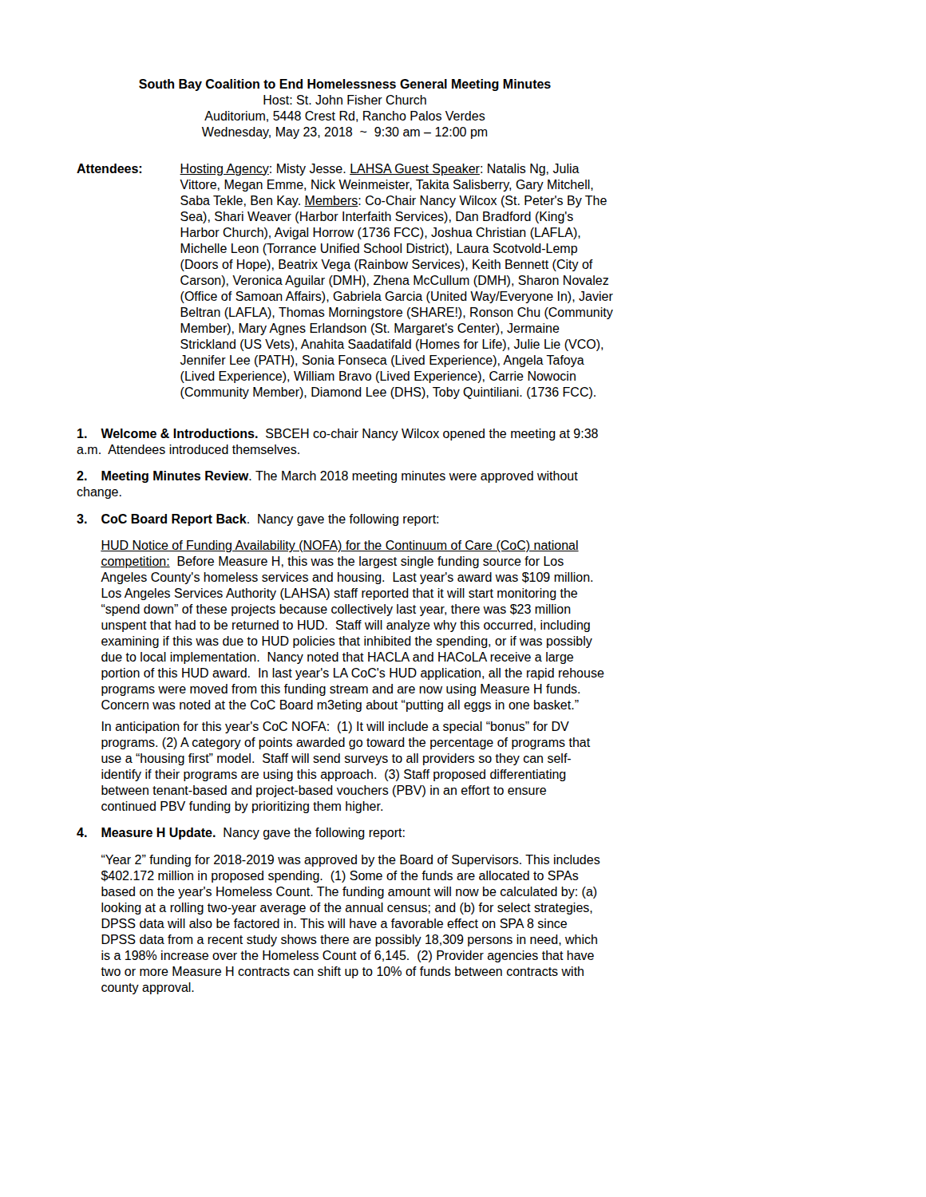South Bay Coalition to End Homelessness General Meeting Minutes
Host: St. John Fisher Church
Auditorium, 5448 Crest Rd, Rancho Palos Verdes
Wednesday, May 23, 2018 ~ 9:30 am – 12:00 pm
Attendees: Hosting Agency: Misty Jesse. LAHSA Guest Speaker: Natalis Ng, Julia Vittore, Megan Emme, Nick Weinmeister, Takita Salisberry, Gary Mitchell, Saba Tekle, Ben Kay. Members: Co-Chair Nancy Wilcox (St. Peter's By The Sea), Shari Weaver (Harbor Interfaith Services), Dan Bradford (King's Harbor Church), Avigal Horrow (1736 FCC), Joshua Christian (LAFLA), Michelle Leon (Torrance Unified School District), Laura Scotvold-Lemp (Doors of Hope), Beatrix Vega (Rainbow Services), Keith Bennett (City of Carson), Veronica Aguilar (DMH), Zhena McCullum (DMH), Sharon Novalez (Office of Samoan Affairs), Gabriela Garcia (United Way/Everyone In), Javier Beltran (LAFLA), Thomas Morningstore (SHARE!), Ronson Chu (Community Member), Mary Agnes Erlandson (St. Margaret's Center), Jermaine Strickland (US Vets), Anahita Saadatifald (Homes for Life), Julie Lie (VCO), Jennifer Lee (PATH), Sonia Fonseca (Lived Experience), Angela Tafoya (Lived Experience), William Bravo (Lived Experience), Carrie Nowocin (Community Member), Diamond Lee (DHS), Toby Quintiliani. (1736 FCC).
1. Welcome & Introductions. SBCEH co-chair Nancy Wilcox opened the meeting at 9:38 a.m. Attendees introduced themselves.
2. Meeting Minutes Review. The March 2018 meeting minutes were approved without change.
3. CoC Board Report Back. Nancy gave the following report:
HUD Notice of Funding Availability (NOFA) for the Continuum of Care (CoC) national competition: Before Measure H, this was the largest single funding source for Los Angeles County's homeless services and housing. Last year's award was $109 million. Los Angeles Services Authority (LAHSA) staff reported that it will start monitoring the “spend down” of these projects because collectively last year, there was $23 million unspent that had to be returned to HUD. Staff will analyze why this occurred, including examining if this was due to HUD policies that inhibited the spending, or if was possibly due to local implementation. Nancy noted that HACLA and HACoLA receive a large portion of this HUD award. In last year's LA CoC's HUD application, all the rapid rehouse programs were moved from this funding stream and are now using Measure H funds. Concern was noted at the CoC Board m3eting about “putting all eggs in one basket.”
In anticipation for this year's CoC NOFA: (1) It will include a special “bonus” for DV programs. (2) A category of points awarded go toward the percentage of programs that use a “housing first” model. Staff will send surveys to all providers so they can self-identify if their programs are using this approach. (3) Staff proposed differentiating between tenant-based and project-based vouchers (PBV) in an effort to ensure continued PBV funding by prioritizing them higher.
4. Measure H Update. Nancy gave the following report:
“Year 2” funding for 2018-2019 was approved by the Board of Supervisors. This includes $402.172 million in proposed spending. (1) Some of the funds are allocated to SPAs based on the year's Homeless Count. The funding amount will now be calculated by: (a) looking at a rolling two-year average of the annual census; and (b) for select strategies, DPSS data will also be factored in. This will have a favorable effect on SPA 8 since DPSS data from a recent study shows there are possibly 18,309 persons in need, which is a 198% increase over the Homeless Count of 6,145. (2) Provider agencies that have two or more Measure H contracts can shift up to 10% of funds between contracts with county approval.